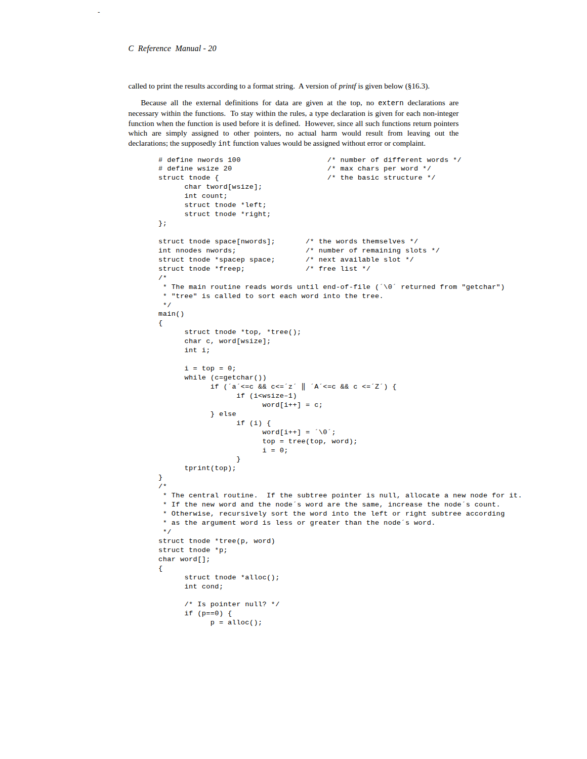-
C Reference Manual - 20
called to print the results according to a format string. A version of printf is given below (§16.3).
Because all the external definitions for data are given at the top, no extern declarations are necessary within the functions. To stay within the rules, a type declaration is given for each non-integer function when the function is used before it is defined. However, since all such functions return pointers which are simply assigned to other pointers, no actual harm would result from leaving out the declarations; the supposedly int function values would be assigned without error or complaint.
# define nwords 100                    /* number of different words */
# define wsize 20                      /* max chars per word */
struct tnode {                         /* the basic structure */
      char tword[wsize];
      int count;
      struct tnode *left;
      struct tnode *right;
};

struct tnode space[nwords];       /* the words themselves */
int nnodes nwords;                /* number of remaining slots */
struct tnode *spacep space;       /* next available slot */
struct tnode *freep;              /* free list */
/*
 * The main routine reads words until end-of-file (´\0´ returned from "getchar")
 * "tree" is called to sort each word into the tree.
 */
main()
{
      struct tnode *top, *tree();
      char c, word[wsize];
      int i;

      i = top = 0;
      while (c=getchar())
            if (´a´<=c && c<=´z´ ‖ ´A´<=c && c <=´Z´) {
                  if (i<wsize–1)
                        word[i++] = c;
            } else
                  if (i) {
                        word[i++] = ´\0´;
                        top = tree(top, word);
                        i = 0;
                  }
      tprint(top);
}
/*
 * The central routine.  If the subtree pointer is null, allocate a new node for it.
 * If the new word and the node´s word are the same, increase the node´s count.
 * Otherwise, recursively sort the word into the left or right subtree according
 * as the argument word is less or greater than the node´s word.
 */
struct tnode *tree(p, word)
struct tnode *p;
char word[];
{
      struct tnode *alloc();
      int cond;

      /* Is pointer null? */
      if (p==0) {
            p = alloc();